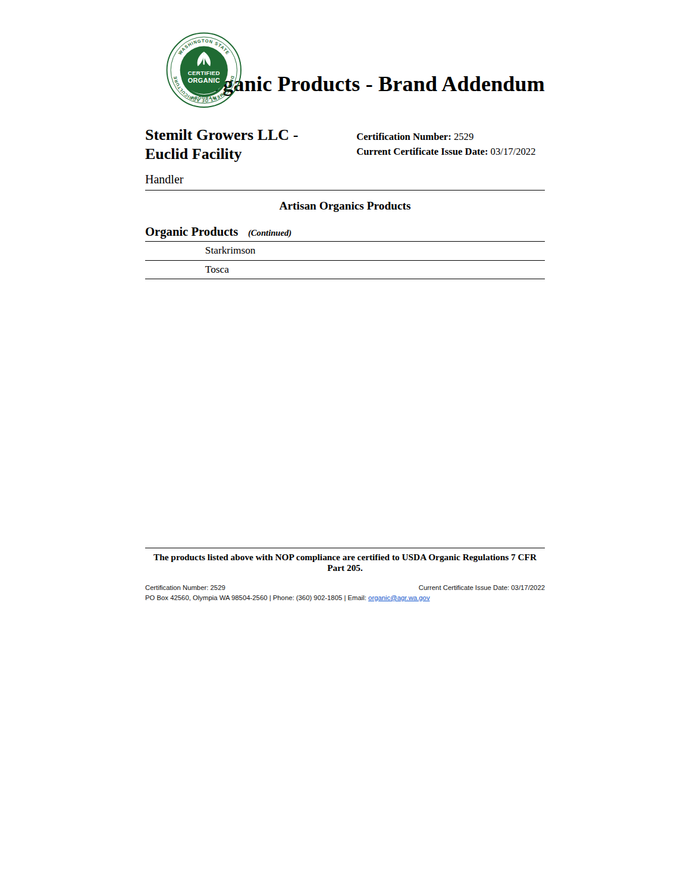WASHINGTON STATE DEPARTMENT OF AGRICULTURE CERTIFIED ORGANIC PROGRAM
Organic Products - Brand Addendum
Stemilt Growers LLC -
Euclid Facility
Certification Number: 2529
Current Certificate Issue Date: 03/17/2022
Handler
Artisan Organics Products
Organic Products (Continued)
| Starkrimson | |
| Tosca | |
The products listed above with NOP compliance are certified to USDA Organic Regulations 7 CFR Part 205.
Certification Number: 2529 Current Certificate Issue Date: 03/17/2022
PO Box 42560, Olympia WA 98504-2560 | Phone: (360) 902-1805 | Email: organic@agr.wa.gov